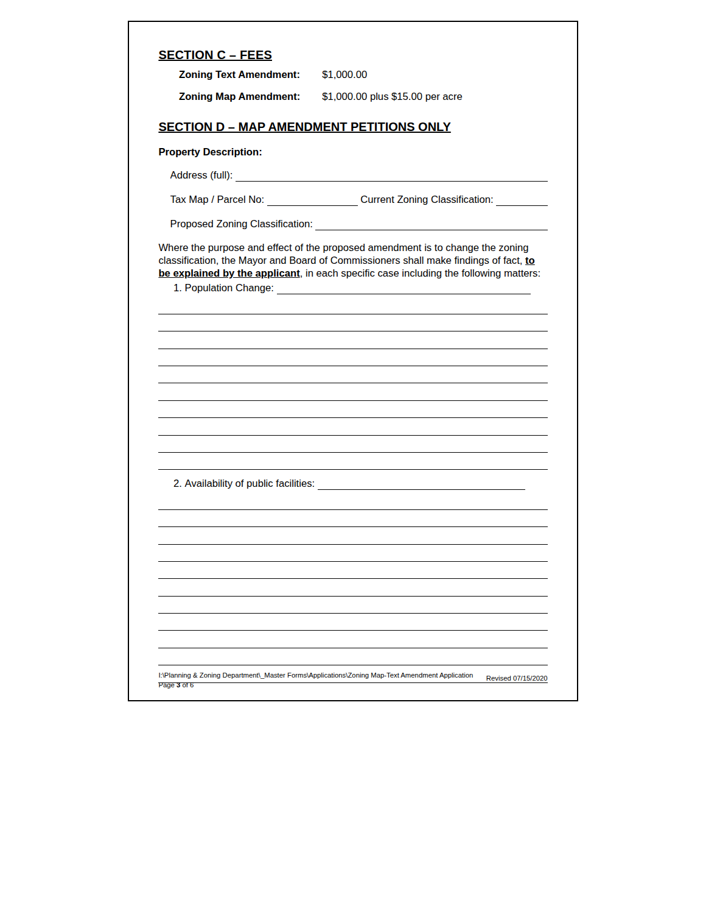SECTION C – FEES
Zoning Text Amendment: $1,000.00
Zoning Map Amendment: $1,000.00 plus $15.00 per acre
SECTION D – MAP AMENDMENT PETITIONS ONLY
Property Description:
Address (full):
Tax Map / Parcel No: Current Zoning Classification:
Proposed Zoning Classification:
Where the purpose and effect of the proposed amendment is to change the zoning classification, the Mayor and Board of Commissioners shall make findings of fact, to be explained by the applicant, in each specific case including the following matters:
Population Change:
Availability of public facilities:
I:\Planning & Zoning Department\_Master Forms\Applications\Zoning Map-Text Amendment Application Page 3 of 6
Revised 07/15/2020